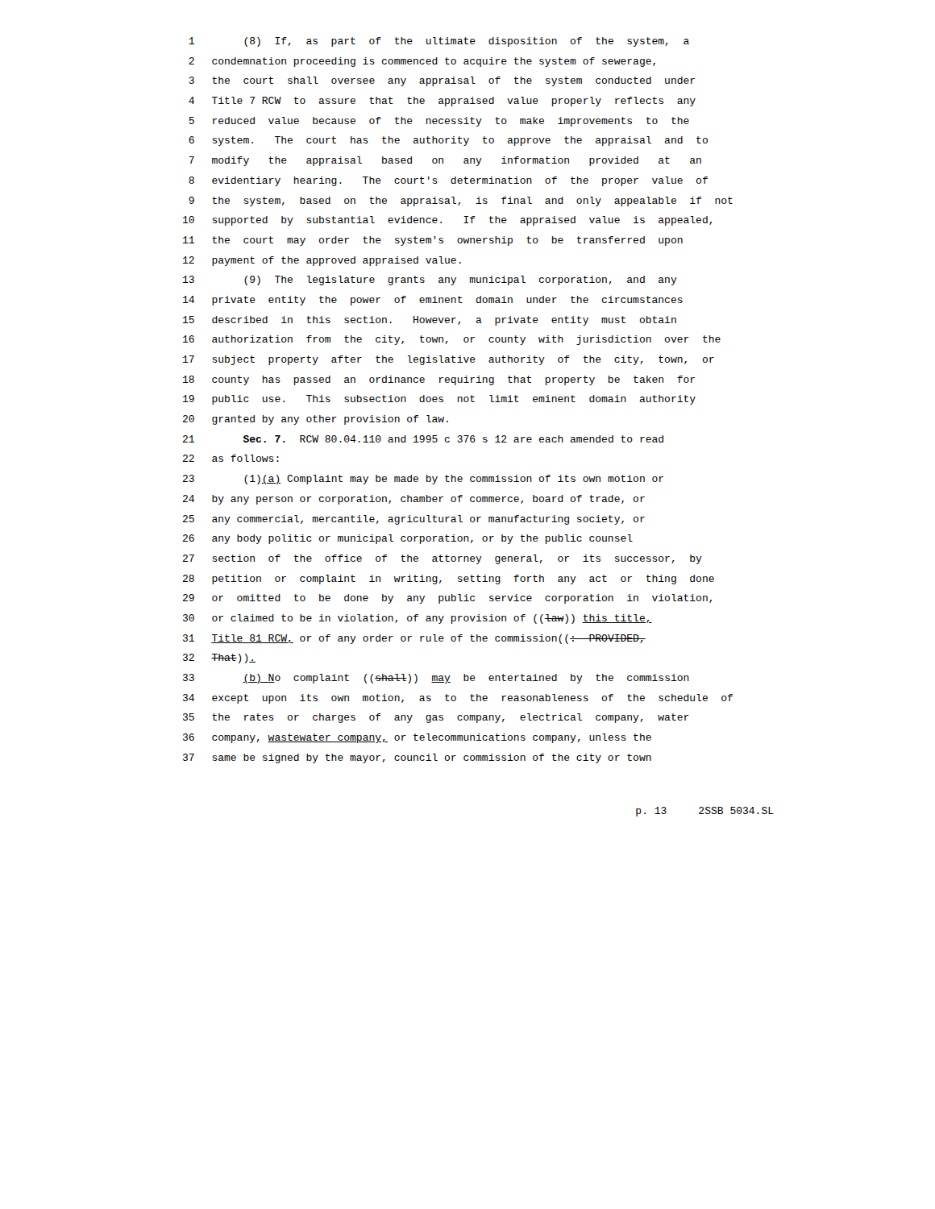1 (8) If, as part of the ultimate disposition of the system, a
2 condemnation proceeding is commenced to acquire the system of sewerage,
3 the court shall oversee any appraisal of the system conducted under
4 Title 7 RCW to assure that the appraised value properly reflects any
5 reduced value because of the necessity to make improvements to the
6 system. The court has the authority to approve the appraisal and to
7 modify the appraisal based on any information provided at an
8 evidentiary hearing. The court's determination of the proper value of
9 the system, based on the appraisal, is final and only appealable if not
10 supported by substantial evidence. If the appraised value is appealed,
11 the court may order the system's ownership to be transferred upon
12 payment of the approved appraised value.
13 (9) The legislature grants any municipal corporation, and any
14 private entity the power of eminent domain under the circumstances
15 described in this section. However, a private entity must obtain
16 authorization from the city, town, or county with jurisdiction over the
17 subject property after the legislative authority of the city, town, or
18 county has passed an ordinance requiring that property be taken for
19 public use. This subsection does not limit eminent domain authority
20 granted by any other provision of law.
21 Sec. 7. RCW 80.04.110 and 1995 c 376 s 12 are each amended to read
22 as follows:
23 (1)(a) Complaint may be made by the commission of its own motion or
24 by any person or corporation, chamber of commerce, board of trade, or
25 any commercial, mercantile, agricultural or manufacturing society, or
26 any body politic or municipal corporation, or by the public counsel
27 section of the office of the attorney general, or its successor, by
28 petition or complaint in writing, setting forth any act or thing done
29 or omitted to be done by any public service corporation in violation,
30 or claimed to be in violation, of any provision of ((law)) this title,
31 Title 81 RCW, or of any order or rule of the commission((: PROVIDED,
32 That)).
33 (b) No complaint ((shall)) may be entertained by the commission
34 except upon its own motion, as to the reasonableness of the schedule of
35 the rates or charges of any gas company, electrical company, water
36 company, wastewater company, or telecommunications company, unless the
37 same be signed by the mayor, council or commission of the city or town
p. 13 2SSB 5034.SL